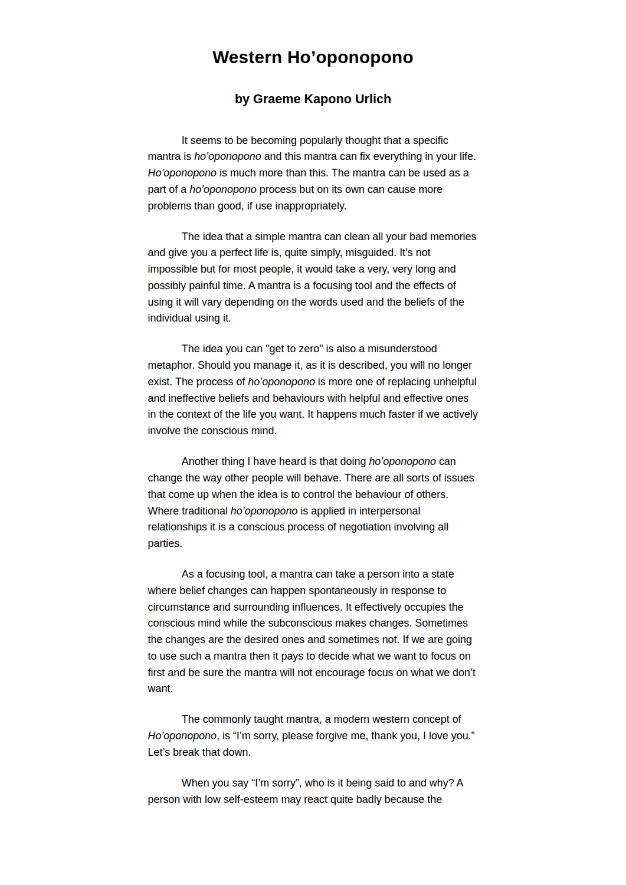Western Ho’oponopono
by Graeme Kapono Urlich
It seems to be becoming popularly thought that a specific mantra is ho’oponopono and this mantra can fix everything in your life. Ho’oponopono is much more than this. The mantra can be used as a part of a ho’oponopono process but on its own can cause more problems than good, if use inappropriately.
The idea that a simple mantra can clean all your bad memories and give you a perfect life is, quite simply, misguided. It’s not impossible but for most people, it would take a very, very long and possibly painful time. A mantra is a focusing tool and the effects of using it will vary depending on the words used and the beliefs of the individual using it.
The idea you can "get to zero" is also a misunderstood metaphor. Should you manage it, as it is described, you will no longer exist. The process of ho’oponopono is more one of replacing unhelpful and ineffective beliefs and behaviours with helpful and effective ones in the context of the life you want. It happens much faster if we actively involve the conscious mind.
Another thing I have heard is that doing ho’oponopono can change the way other people will behave. There are all sorts of issues that come up when the idea is to control the behaviour of others. Where traditional ho’oponopono is applied in interpersonal relationships it is a conscious process of negotiation involving all parties.
As a focusing tool, a mantra can take a person into a state where belief changes can happen spontaneously in response to circumstance and surrounding influences. It effectively occupies the conscious mind while the subconscious makes changes. Sometimes the changes are the desired ones and sometimes not. If we are going to use such a mantra then it pays to decide what we want to focus on first and be sure the mantra will not encourage focus on what we don’t want.
The commonly taught mantra, a modern western concept of Ho’oponopono, is “I’m sorry, please forgive me, thank you, I love you.” Let’s break that down.
When you say “I’m sorry”, who is it being said to and why? A person with low self-esteem may react quite badly because the